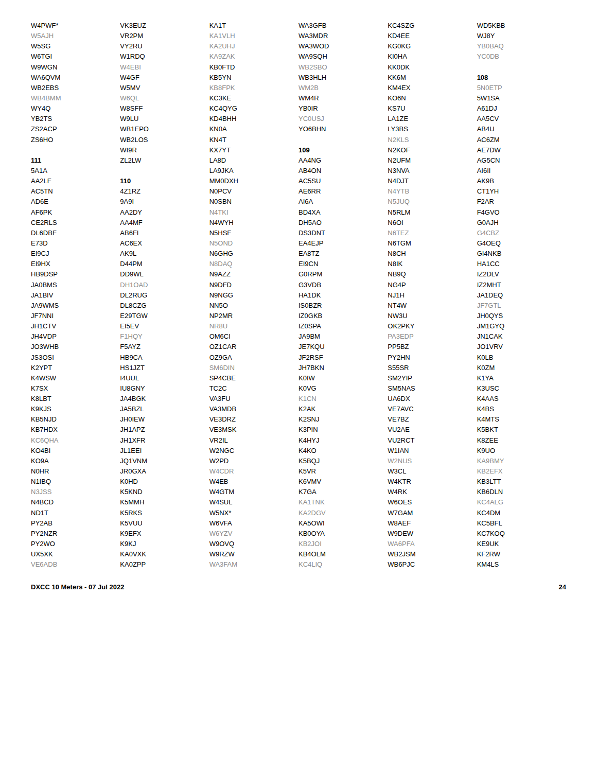| W4PWF* | VK3EUZ | KA1T | WA3GFB | KC4SZG | WD5KBB |
| W5AJH | VR2PM | KA1VLH | WA3MDR | KD4EE | WJ8Y |
| W5SG | VY2RU | KA2UHJ | WA3WOD | KG0KG | YB0BAQ |
| W6TGI | W1RDQ | KA9ZAK | WA9SQH | KI0HA | YC0DB |
| W9WGN | W4EBI | KB0FTD | WB2SBO | KK0DK | |
| WA6QVM | W4GF | KB5YN | WB3HLH | KK6M | 108 |
| WB2EBS | W5MV | KB8FPK | WM2B | KM4EX | 5N0ETP |
| WB4BMM | W6QL | KC3KE | WM4R | KO6N | 5W1SA |
| WY4Q | W8SFF | KC4QYG | YB0IR | KS7U | A61DJ |
| YB2TS | W9LU | KD4BHH | YC0USJ | LA1ZE | AA5CV |
| ZS2ACP | WB1EPO | KN0A | YO6BHN | LY3BS | AB4U |
| ZS6HO | WB2LOS | KN4T | | N2KLS | AC6ZM |
| | WI9R | KX7YT | 109 | N2KOF | AE7DW |
| 111 | ZL2LW | LA8D | AA4NG | N2UFM | AG5CN |
| 5A1A | | LA9JKA | AB4ON | N3NVA | AI6II |
| AA2LF | 110 | MM0DXH | AC5SU | N4DJT | AK9B |
| AC5TN | 4Z1RZ | N0PCV | AE6RR | N4YTB | CT1YH |
| AD6E | 9A9I | N0SBN | AI6A | N5JUQ | F2AR |
| AF6PK | AA2DY | N4TKI | BD4XA | N5RLM | F4GVO |
| CE2RLS | AA4MF | N4WYH | DH5AO | N6OI | G0AJH |
| DL6DBF | AB6FI | N5HSF | DS3DNT | N6TEZ | G4CBZ |
| E73D | AC6EX | N5OND | EA4EJP | N6TGM | G4OEQ |
| EI9CJ | AK9L | N6GHG | EA8TZ | N8CH | GI4NKB |
| EI9HX | D44PM | N8DAQ | EI9CN | N8IK | HA1CC |
| HB9DSP | DD9WL | N9AZZ | G0RPM | NB9Q | IZ2DLV |
| JA0BMS | DH1OAD | N9DFD | G3VDB | NG4P | IZ2MHT |
| JA1BIV | DL2RUG | N9NGG | HA1DK | NJ1H | JA1DEQ |
| JA9WMS | DL8CZG | NN5O | IS0BZR | NT4W | JF7GTL |
| JF7NNI | E29TGW | NP2MR | IZ0GKB | NW3U | JH0QYS |
| JH1CTV | EI5EV | NR8U | IZ0SPA | OK2PKY | JM1GYQ |
| JH4VDP | F1HQY | OM6CI | JA9BM | PA3EDP | JN1CAK |
| JO3WHB | F5AYZ | OZ1CAR | JE7KQU | PP5BZ | JO1VRV |
| JS3OSI | HB9CA | OZ9GA | JF2RSF | PY2HN | K0LB |
| K2YPT | HS1JZT | SM6DIN | JH7BKN | S55SR | K0ZM |
| K4WSW | I4UUL | SP4CBE | K0IW | SM2YIP | K1YA |
| K7SX | IU8GNY | TC2C | K0VG | SM5NAS | K3USC |
| K8LBT | JA4BGK | VA3FU | K1CN | UA6DX | K4AAS |
| K9KJS | JA5BZL | VA3MDB | K2AK | VE7AVC | K4BS |
| KB5NJD | JH0IEW | VE3DRZ | K2SNJ | VE7BZ | K4MTS |
| KB7HDX | JH1APZ | VE3MSK | K3PIN | VU2AE | K5BKT |
| KC6QHA | JH1XFR | VR2IL | K4HYJ | VU2RCT | K8ZEE |
| KO4BI | JL1EEI | W2NGC | K4KO | W1IAN | K9UO |
| KO9A | JQ1VNM | W2PD | K5BQJ | W2NUS | KA9BMY |
| N0HR | JR0GXA | W4CDR | K5VR | W3CL | KB2EFX |
| N1IBQ | K0HD | W4EB | K6VMV | W4KTR | KB3LTT |
| N3JSS | K5KND | W4GTM | K7GA | W4RK | KB6DLN |
| N4BCD | K5MMH | W4SUL | KA1TNK | W6OES | KC4ALG |
| ND1T | K5RKS | W5NX* | KA2DGV | W7GAM | KC4DM |
| PY2AB | K5VUU | W6VFA | KA5OWI | W8AEF | KC5BFL |
| PY2NZR | K9EFX | W6YZV | KB0OYA | W9DEW | KC7KOQ |
| PY2WO | K9KJ | W9OVQ | KB2JOI | WA6PFA | KE9UK |
| UX5XK | KA0VXK | W9RZW | KB4OLM | WB2JSM | KF2RW |
| VE6ADB | KA0ZPP | WA3FAM | KC4LIQ | WB6PJC | KM4LS |
DXCC 10 Meters - 07 Jul 2022 24